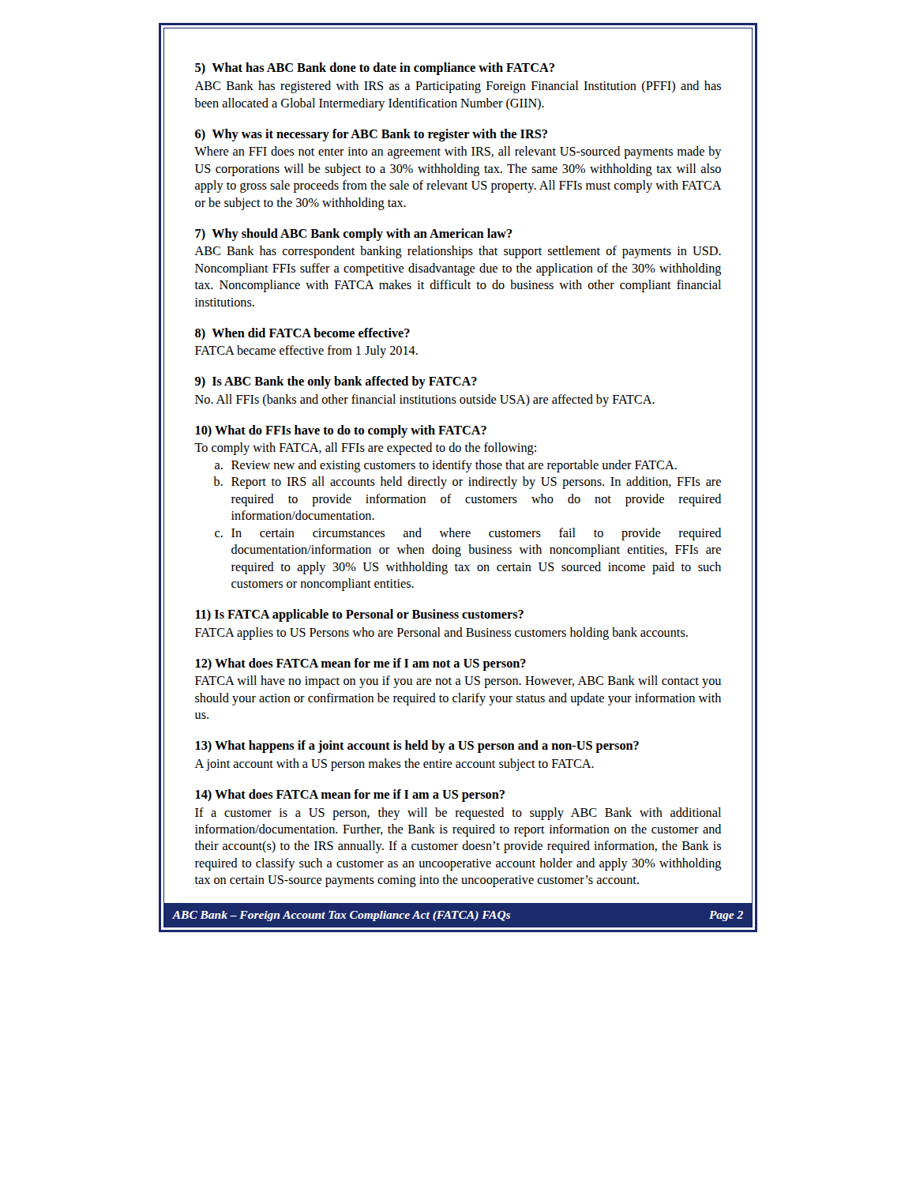5) What has ABC Bank done to date in compliance with FATCA?
ABC Bank has registered with IRS as a Participating Foreign Financial Institution (PFFI) and has been allocated a Global Intermediary Identification Number (GIIN).
6) Why was it necessary for ABC Bank to register with the IRS?
Where an FFI does not enter into an agreement with IRS, all relevant US-sourced payments made by US corporations will be subject to a 30% withholding tax. The same 30% withholding tax will also apply to gross sale proceeds from the sale of relevant US property. All FFIs must comply with FATCA or be subject to the 30% withholding tax.
7) Why should ABC Bank comply with an American law?
ABC Bank has correspondent banking relationships that support settlement of payments in USD. Noncompliant FFIs suffer a competitive disadvantage due to the application of the 30% withholding tax. Noncompliance with FATCA makes it difficult to do business with other compliant financial institutions.
8) When did FATCA become effective?
FATCA became effective from 1 July 2014.
9) Is ABC Bank the only bank affected by FATCA?
No. All FFIs (banks and other financial institutions outside USA) are affected by FATCA.
10) What do FFIs have to do to comply with FATCA?
To comply with FATCA, all FFIs are expected to do the following:
Review new and existing customers to identify those that are reportable under FATCA.
Report to IRS all accounts held directly or indirectly by US persons. In addition, FFIs are required to provide information of customers who do not provide required information/documentation.
In certain circumstances and where customers fail to provide required documentation/information or when doing business with noncompliant entities, FFIs are required to apply 30% US withholding tax on certain US sourced income paid to such customers or noncompliant entities.
11) Is FATCA applicable to Personal or Business customers?
FATCA applies to US Persons who are Personal and Business customers holding bank accounts.
12) What does FATCA mean for me if I am not a US person?
FATCA will have no impact on you if you are not a US person. However, ABC Bank will contact you should your action or confirmation be required to clarify your status and update your information with us.
13) What happens if a joint account is held by a US person and a non-US person?
A joint account with a US person makes the entire account subject to FATCA.
14) What does FATCA mean for me if I am a US person?
If a customer is a US person, they will be requested to supply ABC Bank with additional information/documentation. Further, the Bank is required to report information on the customer and their account(s) to the IRS annually. If a customer doesn’t provide required information, the Bank is required to classify such a customer as an uncooperative account holder and apply 30% withholding tax on certain US-source payments coming into the uncooperative customer’s account.
ABC Bank – Foreign Account Tax Compliance Act (FATCA) FAQs Page 2